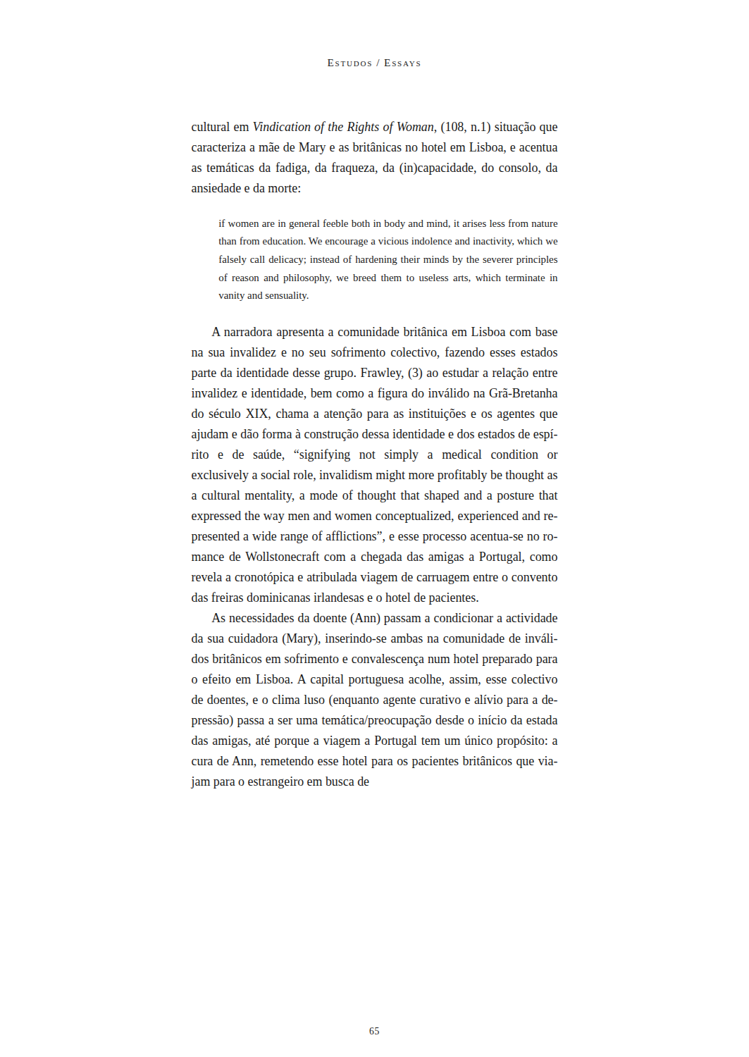Estudos / Essays
cultural em Vindication of the Rights of Woman, (108, n.1) situação que caracteriza a mãe de Mary e as britânicas no hotel em Lisboa, e acentua as temáticas da fadiga, da fraqueza, da (in)capacidade, do consolo, da ansiedade e da morte:
if women are in general feeble both in body and mind, it arises less from nature than from education. We encourage a vicious indolence and inactivity, which we falsely call delicacy; instead of hardening their minds by the severer principles of reason and philosophy, we breed them to useless arts, which terminate in vanity and sensuality.
A narradora apresenta a comunidade britânica em Lisboa com base na sua invalidez e no seu sofrimento colectivo, fazendo esses estados parte da identidade desse grupo. Frawley, (3) ao estudar a relação entre invalidez e identidade, bem como a figura do inválido na Grã-Bretanha do século XIX, chama a atenção para as instituições e os agentes que ajudam e dão forma à construção dessa identidade e dos estados de espírito e de saúde, “signifying not simply a medical condition or exclusively a social role, invalidism might more profitably be thought as a cultural mentality, a mode of thought that shaped and a posture that expressed the way men and women conceptualized, experienced and represented a wide range of afflictions”, e esse processo acentua-se no romance de Wollstonecraft com a chegada das amigas a Portugal, como revela a cronotópica e atribulada viagem de carruagem entre o convento das freiras dominicanas irlandesas e o hotel de pacientes.
As necessidades da doente (Ann) passam a condicionar a actividade da sua cuidadora (Mary), inserindo-se ambas na comunidade de inválidos britânicos em sofrimento e convalescença num hotel preparado para o efeito em Lisboa. A capital portuguesa acolhe, assim, esse colectivo de doentes, e o clima luso (enquanto agente curativo e alívio para a depressão) passa a ser uma temática/preocupação desde o início da estada das amigas, até porque a viagem a Portugal tem um único propósito: a cura de Ann, remetendo esse hotel para os pacientes britânicos que viajam para o estrangeiro em busca de
65